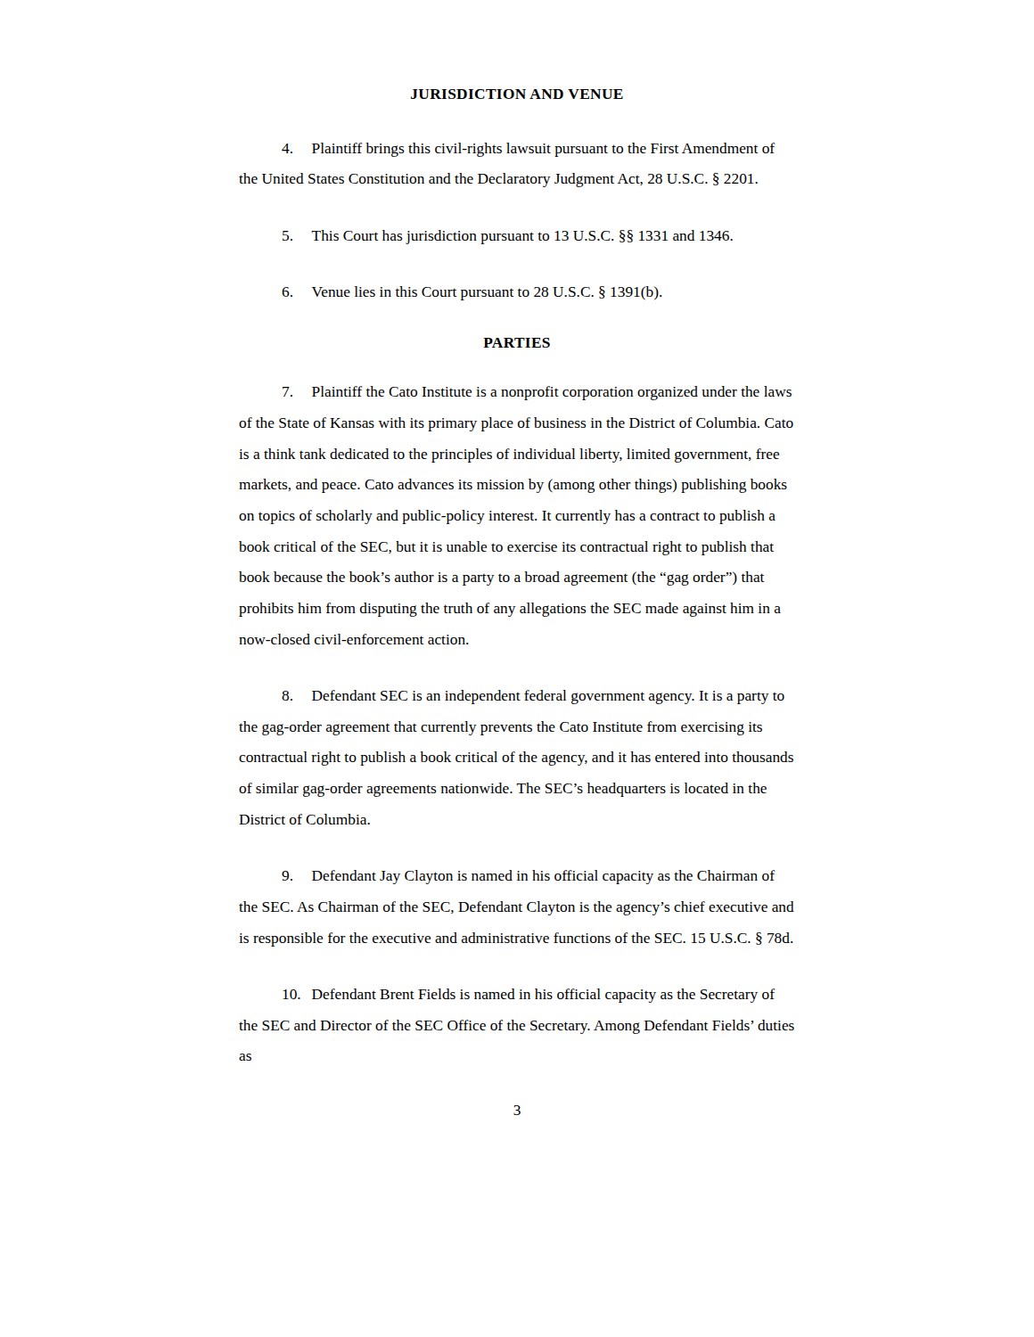JURISDICTION AND VENUE
4. Plaintiff brings this civil-rights lawsuit pursuant to the First Amendment of the United States Constitution and the Declaratory Judgment Act, 28 U.S.C. § 2201.
5. This Court has jurisdiction pursuant to 13 U.S.C. §§ 1331 and 1346.
6. Venue lies in this Court pursuant to 28 U.S.C. § 1391(b).
PARTIES
7. Plaintiff the Cato Institute is a nonprofit corporation organized under the laws of the State of Kansas with its primary place of business in the District of Columbia. Cato is a think tank dedicated to the principles of individual liberty, limited government, free markets, and peace. Cato advances its mission by (among other things) publishing books on topics of scholarly and public-policy interest. It currently has a contract to publish a book critical of the SEC, but it is unable to exercise its contractual right to publish that book because the book’s author is a party to a broad agreement (the “gag order”) that prohibits him from disputing the truth of any allegations the SEC made against him in a now-closed civil-enforcement action.
8. Defendant SEC is an independent federal government agency. It is a party to the gag-order agreement that currently prevents the Cato Institute from exercising its contractual right to publish a book critical of the agency, and it has entered into thousands of similar gag-order agreements nationwide. The SEC’s headquarters is located in the District of Columbia.
9. Defendant Jay Clayton is named in his official capacity as the Chairman of the SEC. As Chairman of the SEC, Defendant Clayton is the agency’s chief executive and is responsible for the executive and administrative functions of the SEC. 15 U.S.C. § 78d.
10. Defendant Brent Fields is named in his official capacity as the Secretary of the SEC and Director of the SEC Office of the Secretary. Among Defendant Fields’ duties as
3